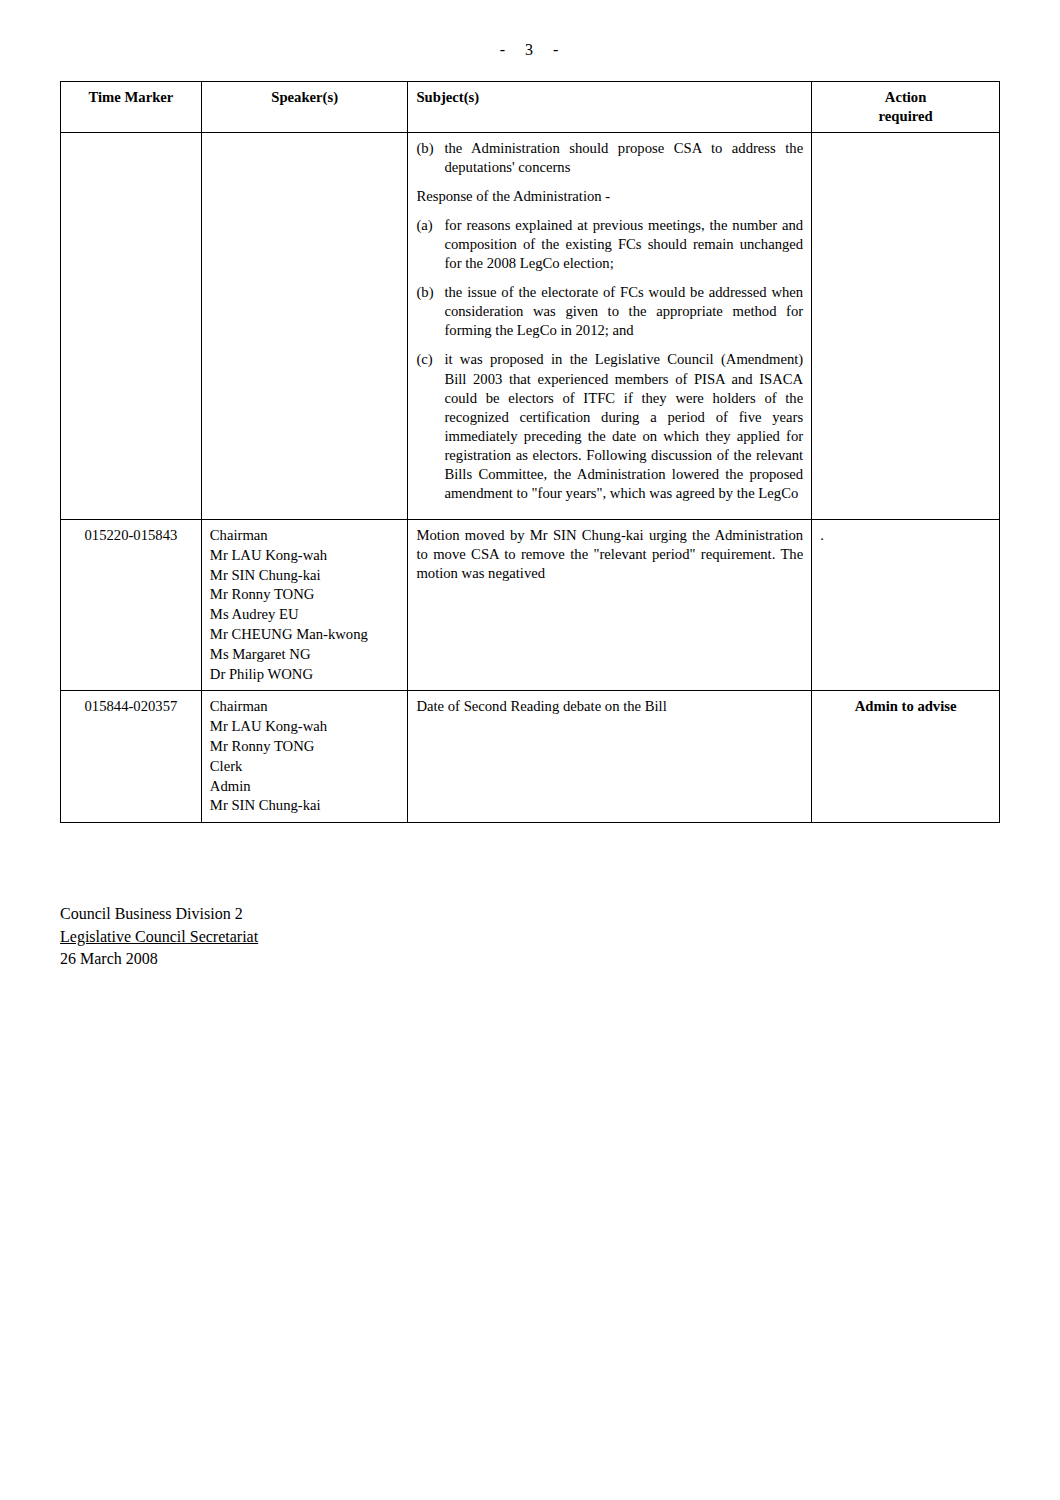- 3 -
| Time Marker | Speaker(s) | Subject(s) | Action required |
| --- | --- | --- | --- |
| | | (b) the Administration should propose CSA to address the deputations' concerns Response of the Administration - (a) for reasons explained at previous meetings, the number and composition of the existing FCs should remain unchanged for the 2008 LegCo election; (b) the issue of the electorate of FCs would be addressed when consideration was given to the appropriate method for forming the LegCo in 2012; and (c) it was proposed in the Legislative Council (Amendment) Bill 2003 that experienced members of PISA and ISACA could be electors of ITFC if they were holders of the recognized certification during a period of five years immediately preceding the date on which they applied for registration as electors. Following discussion of the relevant Bills Committee, the Administration lowered the proposed amendment to "four years", which was agreed by the LegCo | |
| 015220-015843 | Chairman Mr LAU Kong-wah Mr SIN Chung-kai Mr Ronny TONG Ms Audrey EU Mr CHEUNG Man-kwong Ms Margaret NG Dr Philip WONG | Motion moved by Mr SIN Chung-kai urging the Administration to move CSA to remove the "relevant period" requirement. The motion was negatived | . |
| 015844-020357 | Chairman Mr LAU Kong-wah Mr Ronny TONG Clerk Admin Mr SIN Chung-kai | Date of Second Reading debate on the Bill | Admin to advise |
Council Business Division 2
Legislative Council Secretariat
26 March 2008